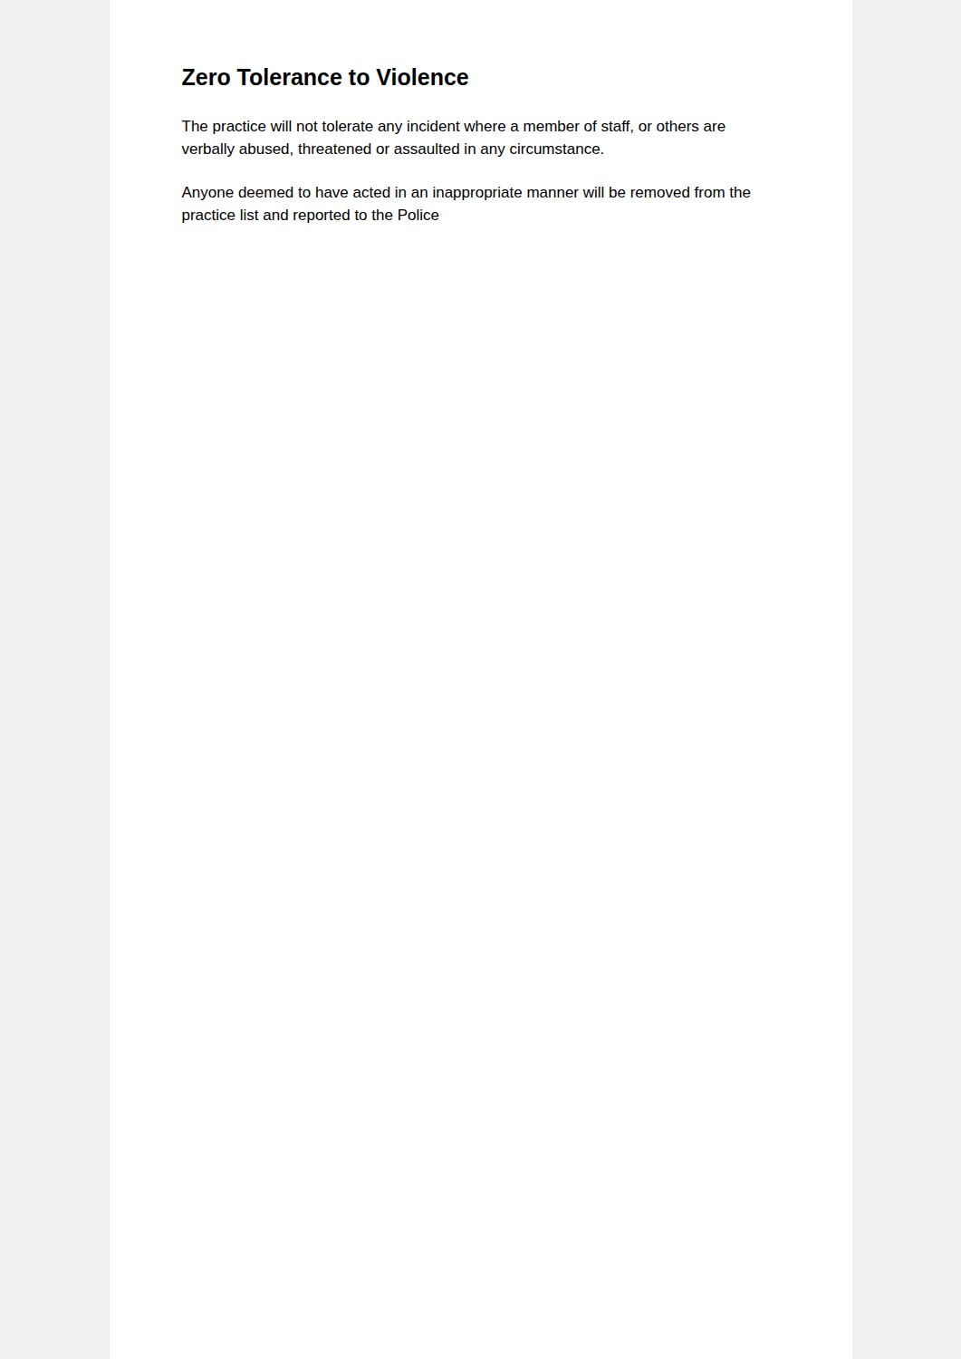Zero Tolerance to Violence
The practice will not tolerate any incident where a member of staff, or others are verbally abused, threatened or assaulted in any circumstance.
Anyone deemed to have acted in an inappropriate manner will be removed from the practice list and reported to the Police